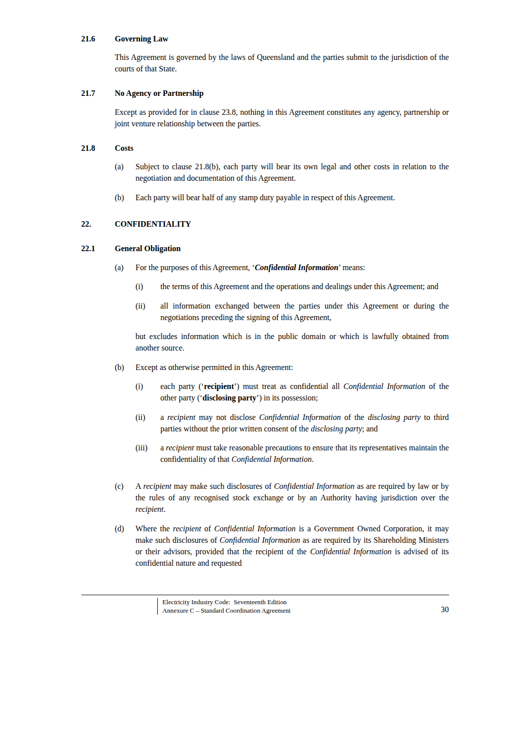21.6 Governing Law
This Agreement is governed by the laws of Queensland and the parties submit to the jurisdiction of the courts of that State.
21.7 No Agency or Partnership
Except as provided for in clause 23.8, nothing in this Agreement constitutes any agency, partnership or joint venture relationship between the parties.
21.8 Costs
(a) Subject to clause 21.8(b), each party will bear its own legal and other costs in relation to the negotiation and documentation of this Agreement.
(b) Each party will bear half of any stamp duty payable in respect of this Agreement.
22. Confidentiality
22.1 General Obligation
(a)
For the purposes of this Agreement, ‘Confidential Information’ means:
(i) the terms of this Agreement and the operations and dealings under this Agreement; and
(ii) all information exchanged between the parties under this Agreement or during the negotiations preceding the signing of this Agreement,
but excludes information which is in the public domain or which is lawfully obtained from another source.
(b)
Except as otherwise permitted in this Agreement:
(i) each party (‘recipient’) must treat as confidential all Confidential Information of the other party (‘disclosing party’) in its possession;
(ii) a recipient may not disclose Confidential Information of the disclosing party to third parties without the prior written consent of the disclosing party; and
(iii) a recipient must take reasonable precautions to ensure that its representatives maintain the confidentiality of that Confidential Information.
(c) A recipient may make such disclosures of Confidential Information as are required by law or by the rules of any recognised stock exchange or by an Authority having jurisdiction over the recipient.
(d) Where the recipient of Confidential Information is a Government Owned Corporation, it may make such disclosures of Confidential Information as are required by its Shareholding Ministers or their advisors, provided that the recipient of the Confidential Information is advised of its confidential nature and requested
Electricity Industry Code: Seventeenth Edition
Annexure C – Standard Coordination Agreement 30